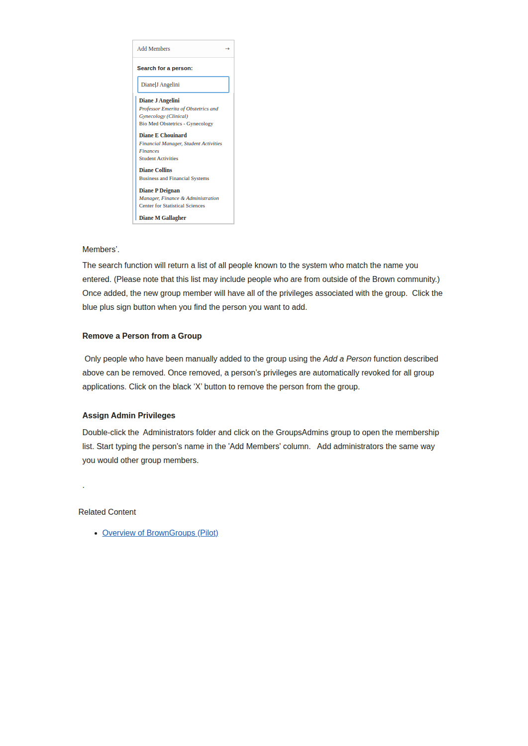Add Members ↗
Search for a person:
Diane J Angelini
Diane J Angelini Professor Emerita of Obstetrics and Gynecology (Clinical) Bio Med Obstetrics - Gynecology
Diane E Chouinard Financial Manager, Student Activities Finances Student Activities
Diane Collins Business and Financial Systems
Diane P Deignan Manager, Finance & Administration Center for Statistical Sciences
Diane M Gallagher
Members’.
The search function will return a list of all people known to the system who match the name you entered. (Please note that this list may include people who are from outside of the Brown community.) Once added, the new group member will have all of the privileges associated with the group. Click the blue plus sign button when you find the person you want to add.
Remove a Person from a Group
Only people who have been manually added to the group using the Add a Person function described above can be removed. Once removed, a person’s privileges are automatically revoked for all group applications. Click on the black ‘X’ button to remove the person from the group.
Assign Admin Privileges
Double-click the Administrators folder and click on the GroupsAdmins group to open the membership list. Start typing the person's name in the 'Add Members' column. Add administrators the same way you would other group members.
.
Related Content
Overview of BrownGroups (Pilot)